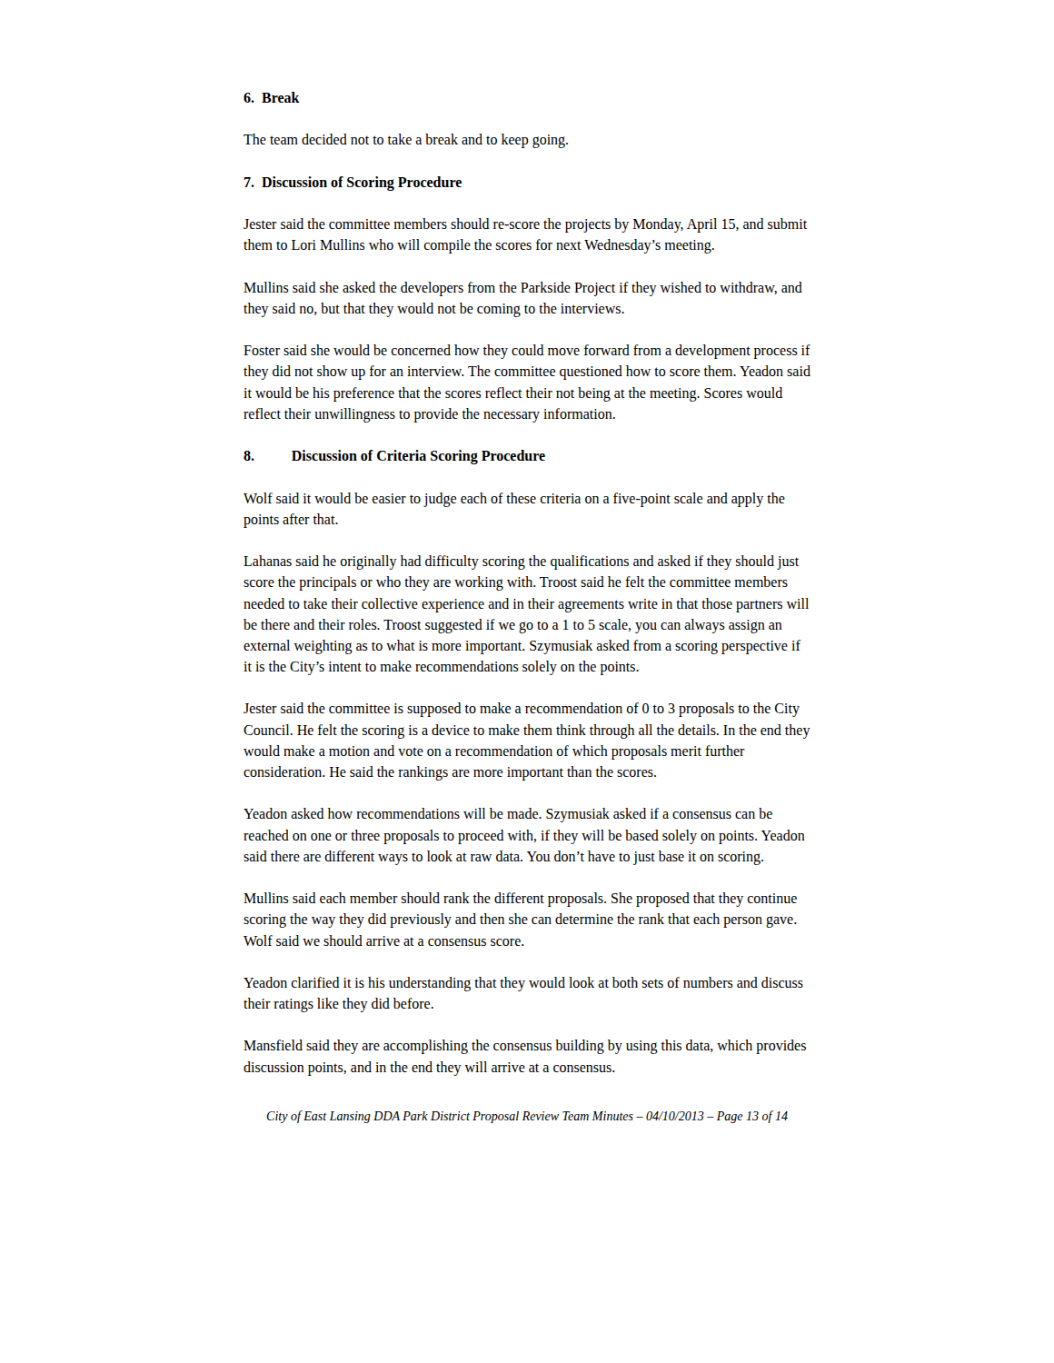6. Break
The team decided not to take a break and to keep going.
7. Discussion of Scoring Procedure
Jester said the committee members should re-score the projects by Monday, April 15, and submit them to Lori Mullins who will compile the scores for next Wednesday’s meeting.
Mullins said she asked the developers from the Parkside Project if they wished to withdraw, and they said no, but that they would not be coming to the interviews.
Foster said she would be concerned how they could move forward from a development process if they did not show up for an interview. The committee questioned how to score them. Yeadon said it would be his preference that the scores reflect their not being at the meeting. Scores would reflect their unwillingness to provide the necessary information.
8. Discussion of Criteria Scoring Procedure
Wolf said it would be easier to judge each of these criteria on a five-point scale and apply the points after that.
Lahanas said he originally had difficulty scoring the qualifications and asked if they should just score the principals or who they are working with. Troost said he felt the committee members needed to take their collective experience and in their agreements write in that those partners will be there and their roles. Troost suggested if we go to a 1 to 5 scale, you can always assign an external weighting as to what is more important. Szymusiak asked from a scoring perspective if it is the City’s intent to make recommendations solely on the points.
Jester said the committee is supposed to make a recommendation of 0 to 3 proposals to the City Council. He felt the scoring is a device to make them think through all the details. In the end they would make a motion and vote on a recommendation of which proposals merit further consideration. He said the rankings are more important than the scores.
Yeadon asked how recommendations will be made. Szymusiak asked if a consensus can be reached on one or three proposals to proceed with, if they will be based solely on points. Yeadon said there are different ways to look at raw data. You don’t have to just base it on scoring.
Mullins said each member should rank the different proposals. She proposed that they continue scoring the way they did previously and then she can determine the rank that each person gave. Wolf said we should arrive at a consensus score.
Yeadon clarified it is his understanding that they would look at both sets of numbers and discuss their ratings like they did before.
Mansfield said they are accomplishing the consensus building by using this data, which provides discussion points, and in the end they will arrive at a consensus.
City of East Lansing DDA Park District Proposal Review Team Minutes – 04/10/2013 – Page 13 of 14